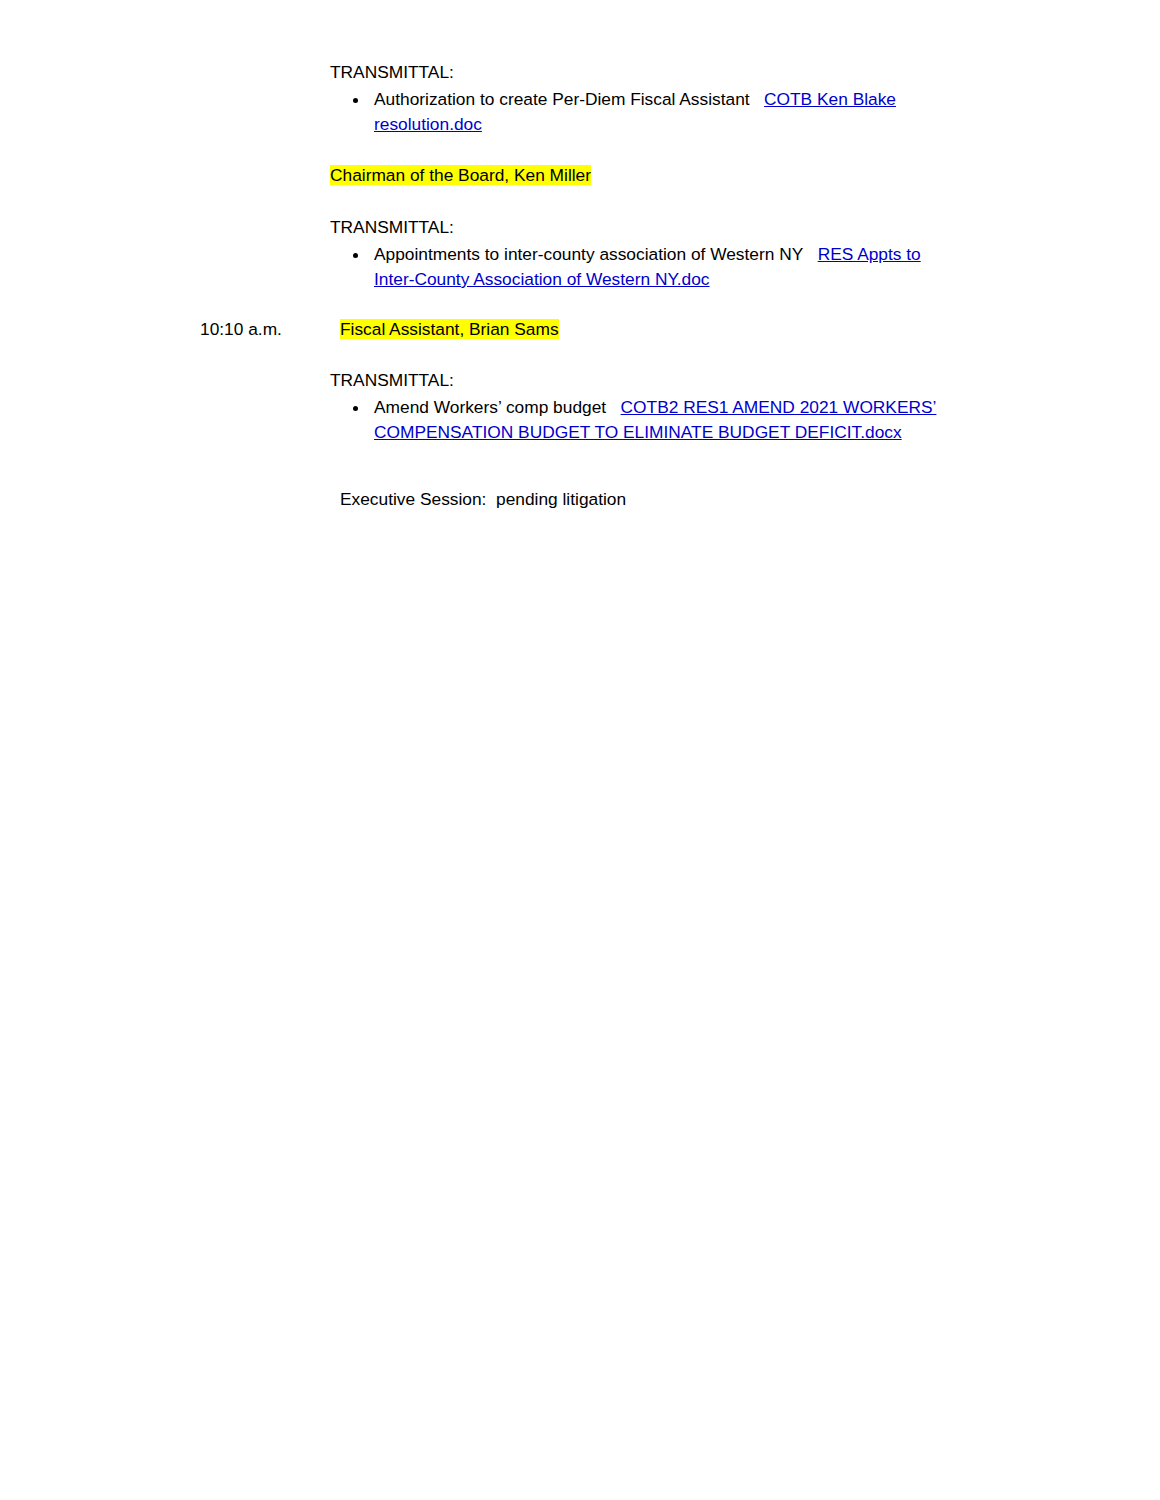TRANSMITTAL:
Authorization to create Per-Diem Fiscal Assistant COTB Ken Blake resolution.doc
Chairman of the Board, Ken Miller
TRANSMITTAL:
Appointments to inter-county association of Western NY RES Appts to Inter-County Association of Western NY.doc
10:10 a.m.
Fiscal Assistant, Brian Sams
TRANSMITTAL:
Amend Workers’ comp budget COTB2 RES1 AMEND 2021 WORKERS’ COMPENSATION BUDGET TO ELIMINATE BUDGET DEFICIT.docx
Executive Session: pending litigation